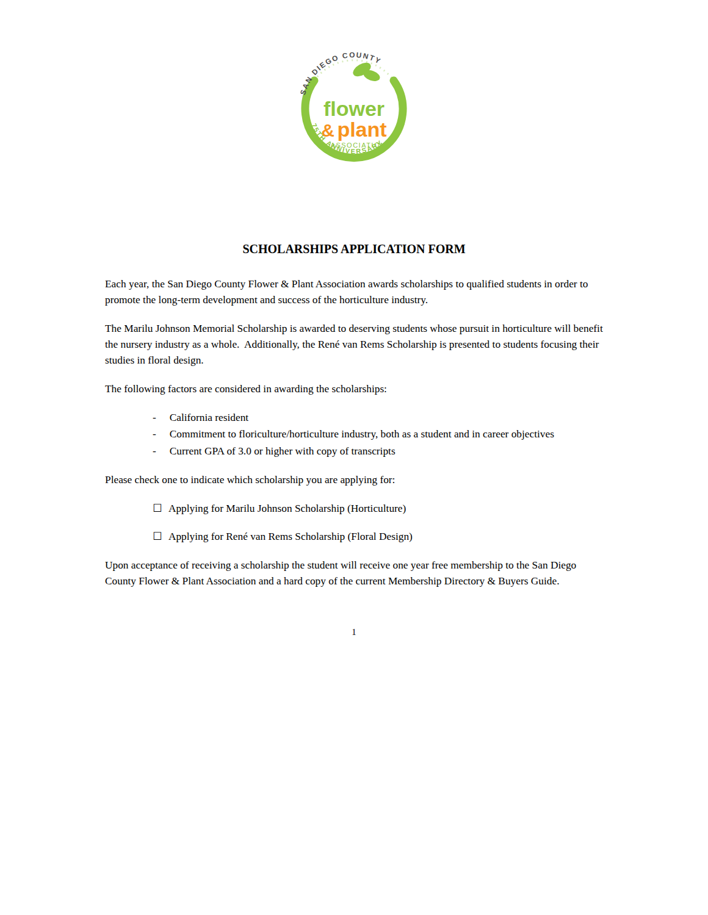flower & plant ASSOCIATION SAN DIEGO COUNTY 75TH ANNIVERSARY
SCHOLARSHIPS APPLICATION FORM
Each year, the San Diego County Flower & Plant Association awards scholarships to qualified students in order to promote the long-term development and success of the horticulture industry.
The Marilu Johnson Memorial Scholarship is awarded to deserving students whose pursuit in horticulture will benefit the nursery industry as a whole. Additionally, the René van Rems Scholarship is presented to students focusing their studies in floral design.
The following factors are considered in awarding the scholarships:
California resident
Commitment to floriculture/horticulture industry, both as a student and in career objectives
Current GPA of 3.0 or higher with copy of transcripts
Please check one to indicate which scholarship you are applying for:
☐Applying for Marilu Johnson Scholarship (Horticulture)
☐Applying for René van Rems Scholarship (Floral Design)
Upon acceptance of receiving a scholarship the student will receive one year free membership to the San Diego County Flower & Plant Association and a hard copy of the current Membership Directory & Buyers Guide.
1